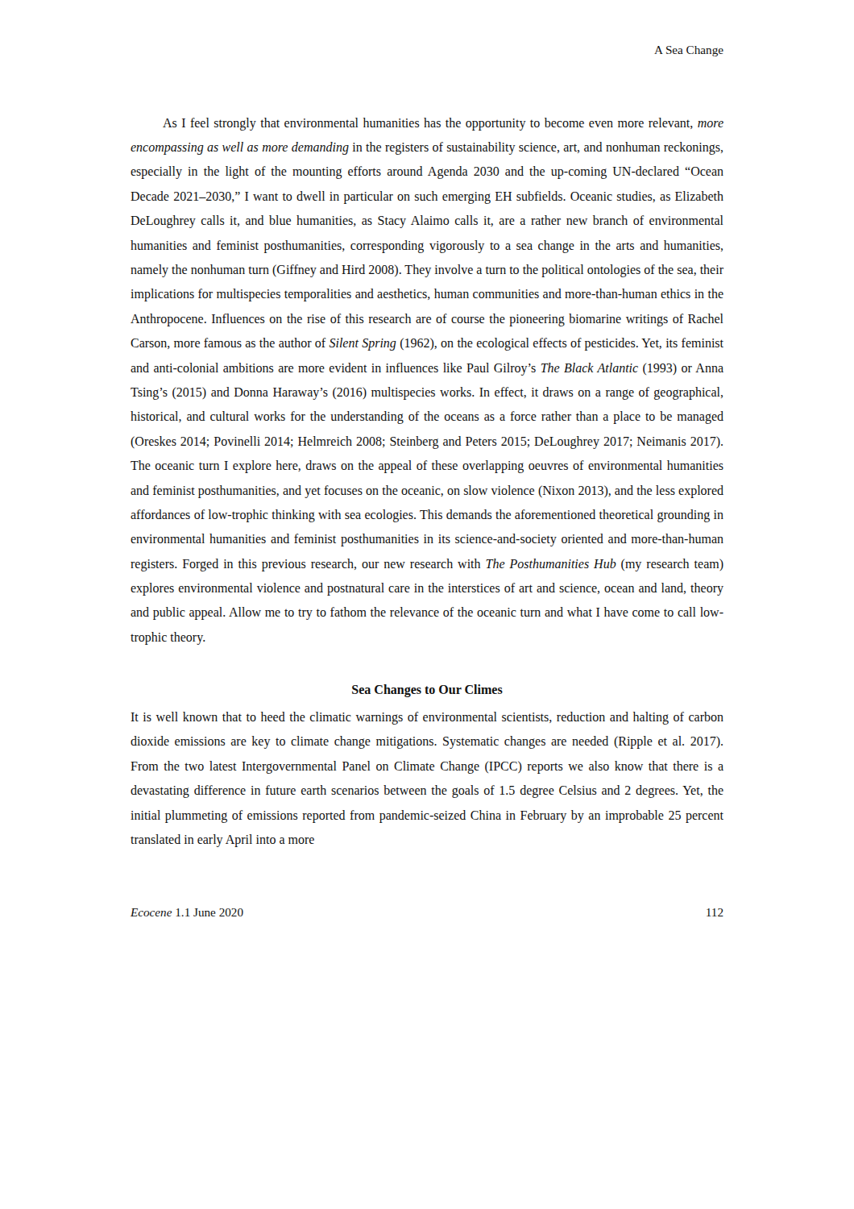A Sea Change
As I feel strongly that environmental humanities has the opportunity to become even more relevant, more encompassing as well as more demanding in the registers of sustainability science, art, and nonhuman reckonings, especially in the light of the mounting efforts around Agenda 2030 and the up-coming UN-declared “Ocean Decade 2021–2030,” I want to dwell in particular on such emerging EH subfields. Oceanic studies, as Elizabeth DeLoughrey calls it, and blue humanities, as Stacy Alaimo calls it, are a rather new branch of environmental humanities and feminist posthumanities, corresponding vigorously to a sea change in the arts and humanities, namely the nonhuman turn (Giffney and Hird 2008). They involve a turn to the political ontologies of the sea, their implications for multispecies temporalities and aesthetics, human communities and more-than-human ethics in the Anthropocene. Influences on the rise of this research are of course the pioneering biomarine writings of Rachel Carson, more famous as the author of Silent Spring (1962), on the ecological effects of pesticides. Yet, its feminist and anti-colonial ambitions are more evident in influences like Paul Gilroy’s The Black Atlantic (1993) or Anna Tsing’s (2015) and Donna Haraway’s (2016) multispecies works. In effect, it draws on a range of geographical, historical, and cultural works for the understanding of the oceans as a force rather than a place to be managed (Oreskes 2014; Povinelli 2014; Helmreich 2008; Steinberg and Peters 2015; DeLoughrey 2017; Neimanis 2017). The oceanic turn I explore here, draws on the appeal of these overlapping oeuvres of environmental humanities and feminist posthumanities, and yet focuses on the oceanic, on slow violence (Nixon 2013), and the less explored affordances of low-trophic thinking with sea ecologies. This demands the aforementioned theoretical grounding in environmental humanities and feminist posthumanities in its science-and-society oriented and more-than-human registers. Forged in this previous research, our new research with The Posthumanities Hub (my research team) explores environmental violence and postnatural care in the interstices of art and science, ocean and land, theory and public appeal. Allow me to try to fathom the relevance of the oceanic turn and what I have come to call low-trophic theory.
Sea Changes to Our Climes
It is well known that to heed the climatic warnings of environmental scientists, reduction and halting of carbon dioxide emissions are key to climate change mitigations. Systematic changes are needed (Ripple et al. 2017). From the two latest Intergovernmental Panel on Climate Change (IPCC) reports we also know that there is a devastating difference in future earth scenarios between the goals of 1.5 degree Celsius and 2 degrees. Yet, the initial plummeting of emissions reported from pandemic-seized China in February by an improbable 25 percent translated in early April into a more
Ecocene 1.1 June 2020
112